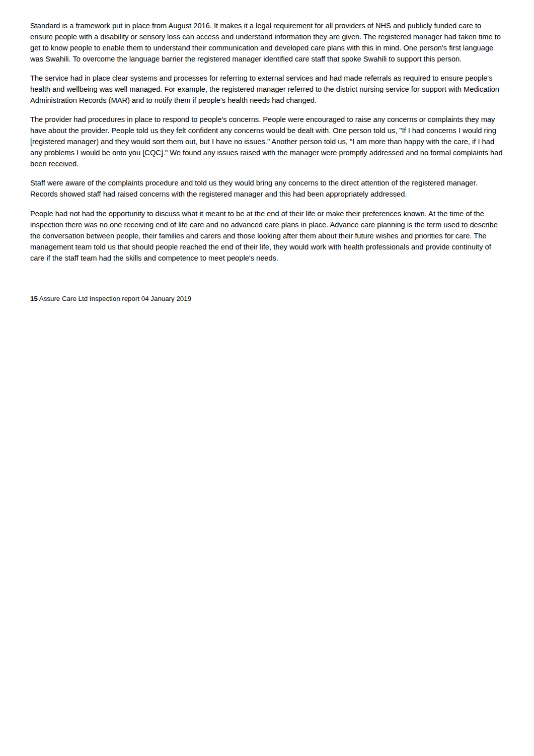Standard is a framework put in place from August 2016. It makes it a legal requirement for all providers of NHS and publicly funded care to ensure people with a disability or sensory loss can access and understand information they are given. The registered manager had taken time to get to know people to enable them to understand their communication and developed care plans with this in mind. One person's first language was Swahili. To overcome the language barrier the registered manager identified care staff that spoke Swahili to support this person.
The service had in place clear systems and processes for referring to external services and had made referrals as required to ensure people's health and wellbeing was well managed. For example, the registered manager referred to the district nursing service for support with Medication Administration Records (MAR) and to notify them if people's health needs had changed.
The provider had procedures in place to respond to people's concerns. People were encouraged to raise any concerns or complaints they may have about the provider. People told us they felt confident any concerns would be dealt with. One person told us, "If I had concerns I would ring [registered manager) and they would sort them out, but I have no issues." Another person told us, "I am more than happy with the care, if I had any problems I would be onto you [CQC]." We found any issues raised with the manager were promptly addressed and no formal complaints had been received.
Staff were aware of the complaints procedure and told us they would bring any concerns to the direct attention of the registered manager. Records showed staff had raised concerns with the registered manager and this had been appropriately addressed.
People had not had the opportunity to discuss what it meant to be at the end of their life or make their preferences known. At the time of the inspection there was no one receiving end of life care and no advanced care plans in place. Advance care planning is the term used to describe the conversation between people, their families and carers and those looking after them about their future wishes and priorities for care. The management team told us that should people reached the end of their life, they would work with health professionals and provide continuity of care if the staff team had the skills and competence to meet people's needs.
15 Assure Care Ltd Inspection report 04 January 2019